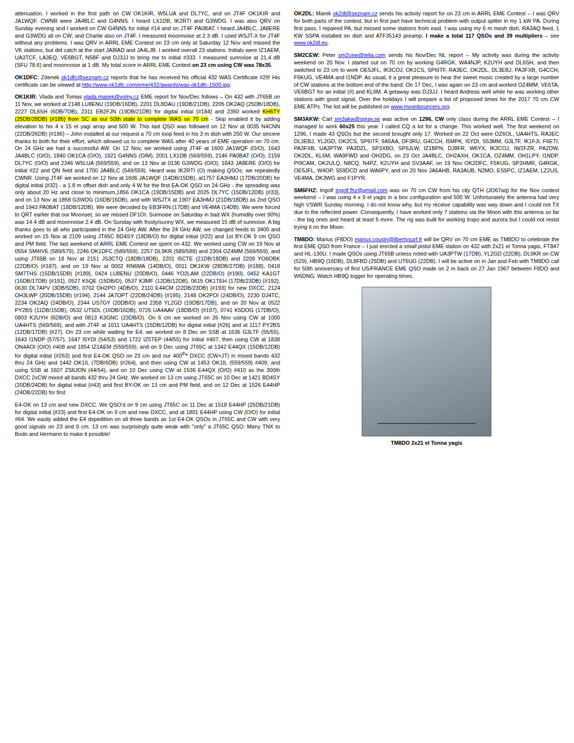attenuation. I worked in the first path on CW OK1KIR, W5LUA and DL7YC, and on JT4F OK1KIR and JA1WQF. CWNR were JA4BLC and G4NNS. I heard LX1DB, IK2RTI and G3WDG. I was also QRV on Sunday evening and I worked on CW G4NNS for initial #14 and on JT4F PA0BAT. I heard JA4BLC, JA8ERE and G3WDG all on CW; and Charlie also on JT4F. I measured moonnoise at 2.3 dB. I used WSJT-X for JT4F without any problems. I was QRV in ARRL EME Contest on 23 cm only at Saturday 12 Nov and missed the VK stations, but did catch at the start JA8IAD and JA4LJB. I worked overall 23 stations. Initials were IZ1AEM, UA3TCF, LA3EQ, VE6BGT, N5BF and DJ3JJ to bring me to initial #333. I measured sunnoise at 21.4 dB (SFU 78.6) and moonnoise at 1 dB. My total score in ARRL EME Contest on 23 cm using CW was 78x35.
OK1DFC: Zdenek ok1dfc@seznam.cz reports that he has received his official 432 WAS Certificate #29! His certificate can be viewed at http://www.ok1dfc.com/eme/432/awards/was-ok1dfc-1500.jpg.
OK1KIR: Vlada and Tomas vlada.masek@volny.cz EME report for Nov/Dec follows – On 432 with JT65B on 11 Nov, we worked at 2148 LU8ENU (19DB/16DB), 2201 DL8DAU (19DB/21DB), 2205 OK2AQ (25DB/18DB), 2227 DL6SH (6DB/7DB), 2311 EB2FJN (19DB/21DB) for digital initial {#184} and 2350 worked KH6TY (25DB/28DB) {#185} from SC as our 50th state to complete WAS on 70 cm - Skip enabled it by adding elevation to his 4 x 15 el yagi array and 500 W. This last QSO was followed on 12 Nov at 0035 N4CNN (22DB/26DB) {#186} – John installed at our request a 70 cm loop feed in his 3 m dish with 250 W. Our sincere thanks to both for their effort, which allowed us to complete WAS after 40 years of EME operation on 70 cm. On 24 GHz we had a successful AW. On 12 Nov, we worked using JT4F at 1600 JA1WQF (O/O), 1643 JA4BLC (O/O), 1840 OK1CA (O/O), 1921 G4NNS (O/M), 2001 LX1DB (569/559), 2146 PA0BAT (O/O), 2159 DL7YC (O/O) and 2346 W5LUA (569/559), and on 13 Nov at 0136 G3WDG (O/O), 1643 JA8ERE (O/O) for initial #22 and QN field and 1700 JA4BLC (549/559). Heard was IK2RTI (O) making QSOs; we repeatedly CWNR. Using JT4F we worked on 12 Nov at 1606 JA1WQF (14DB/15DB), at1757 EA3HMJ (17DB/20DB) for digital initial {#32} - a 1.8 m offset dish and only 4 W for the first EA-OK QSO on 24 GHz - the spreading was only about 20 Hz and close to minimum,1856 OK1CA (19DB/15DB) and 2025 DL7YC (15DB/12DB) {#33}, and on 13 Nov at 1858 G3WDG (16DB/16DB), and with WSJTX at 1907 EA3HMJ (21DB/18DB) as 2nd QSO and 1943 PA0BAT (18DB/12DB). We were decoded by EB3FRN (17DB) and VE4MA (14DB). We were forced to QRT earlier that our Moonset, so we missed DF1OI. Sunnoise on Saturday in bad WX (humidity over 90%) was 14.4 dB and moonnoise 2.4 dB. On Sunday with frosty/sunny WX, we measured 15 dB of sunnoise. A big thanks goes to all who participated in the 24 GHz AW. After the 24 GHz AW, we changed feeds to 3400 and worked on 15 Nov at 2109 using JT65C BD4SY (18DB/O) for digital initial {#22} and 1st BY-OK 9 cm QSO and PM field. The last weekend of ARRL EME Contest we spent on 432. We worked using CW on 19 Nov at 0554 SM4IVE (589/579), 2246 OK1DFC (589/559), 2257 DL9KR (589/589) and 2304 OZ4MM (569/559), and using JT65B on 18 Nov at 2151 JS3CTQ (18DB/18DB), 2201 I5CTE (21DB/18DB) and 2209 YO6OBK (22DB/O) {#187}, and on 19 Nov at 0002 RN6MA (14DB/O), 0011 DK1KW (28DB/27DB) {#188}, 0418 SM7THS (15DB/15DB) {#189}, 0424 LU8ENU (20DB/O), 0446 YO2LAM (22DB/O) {#190}, 0452 KA1GT (16DB/17DB) {#191}, 0527 K5QE (15DB/O), 0537 K3MF (12DB/12DB), 0615 OK1TEH (17DB/23DB) {#192}, 0630 DL7APV (3DB/5DB), 0702 OH2PO (4DB/O), 2110 E44CM (22DB/23DB) {#193} for new DXCC, 2124 OH3LWP (20DB/15DB) {#194}, 2144 JA7OPT (22DB/24DB) {#195}, 2148 OK2POI (24DB/O), 2230 DJ4TC, 2234 OK2AQ (24DB/O), 2344 US7GY (20DB/O) and 2358 YL2GD (19DB/17DB), and on 20 Nov at 0522 PY2BS (11DB/15DB), 0532 UT5DL (16DB/16DB), 0726 UA4AAV (18DB/O) {#197}, 0741 K5DOG (17DB/O), 0803 K2UYH (6DB/O) and 0813 K3GNC (23DB/O). On 6 cm we worked on 26 Nov using CW at 1000 UA4HTS (569/569), and with JT4F at 1011 UA4HTS (15DB/12DB) for digital initial {#26} and at 1117 PY2BS (12DB/17DB) {#27}. On 23 cm while waiting for E4, we worked on 8 Dec on SSB at 1636 G3LTF (55/55), 1643 I1NDP (57/57), 1647 I5YDI (54/53) and 1722 IZ5TEP (44/55) for initial #407, then using CW at 1838 ON4AOI (O/O) #408 and 1854 IZ1AEM (559/559), and on 9 Dec using JT65C at 1342 E44QX (15DB/12DB) for digital initial {#263} and first E4-OK QSO on 23 cm and our 400th* DXCC (CW+JT) in mixed bands 432 thru 24 GHz and 1442 OK1IL (7DB/6DB) {#264}, and then using CW at 1453 OK1IL (559/559) #409, and using SSB at 1607 ZS6JON (44/54), and on 10 Dec using CW at 1536 E44QX (O/O) #410 as the 300th DXCC 2xCW mixed all bands 432 thru 24 GHz. We worked on 13 cm using JT65C on 10 Dec at 1421 BD4SY (20DB/24DB) for digital initial {#43} and first BY-OK on 13 cm and PM field, and on 12 Dec at 1526 E44HP (24DB/22DB) for first
E4-OK on 13 cm and new DXCC. We QSO'd on 9 cm using JT65C on 11 Dec at 1518 E44HP (25DB/21DB) for digital initial {#23} and first E4-OK on 9 cm and new DXCC, and at 1801 E44HP using CW (O/O) for initial #64. We easily added the E4 dxpedition on all three bands as 1st E4-OK QSOs in JT65C and CW with very good signals on 23 and 9 cm. 13 cm was surprisingly quite weak with "only" a JT65C QSO. Many TNX to Bodo and Hermann to make it possible!
OK2DL: Marek ok2dl@seznam.cz sends his activity report for on 23 cm in ARRL EME Contest -- I was QRV for both parts of the contest, but in first part have technical problem with output spliter in my 1 kW PA. During first pass, I repaired PA, but missed some stations from east. I was using my 6 m mesh dish, RA3AQ feed, 1 KW SSPA installed on dish and ATF35143 preamp. I make a total 117 QSOs and 39 multipliers – see www.ok2dl.eu.
SM2CEW: Peter sm2cew@telia.com sends his Nov/Dec NL report -- My activity was during the activity weekend on 20 Nov. I started out on 70 cm by working G4RGK, WA4NJP, K2UYH and DL6SH, and then switched to 23 cm to work OE5JFL, IK3COJ, OK1CS, SP6ITF, RA3EC, OK2DL, DL3EBJ, PA3FXB, G4CCH, F5KUG, VE4MA and I1NDP. As usual, it a great pleasure to hear the sweet music created by a large number of CW stations at the bottom end of the band. On 17 Dec, I was again on 23 cm and worked OZ4MM, VE6TA, VE6BGT for an initial (#) and KL6M. A getaway was DJ3JJ. I heard Andreas well while he was working other stations with good signal. Over the holidays I will prepare a list of proposed times for the 2017 70 cm CW EME ATPs. The list will be published on www.moonbouncers.org.
SM3AKW: Carl sm3akw@spray.se was active on 1296, CW only class during the ARRL EME Contest -- I managed to work 60x25 this year. I called CQ a lot for a change. This worked well. The first weekend on 1296, I made 43 QSOs but the second brought only 17. Worked on 22 Oct were OZ6OL, UA4HTS, RA3EC DL3EBJ, YL2GD, OK2CS, SP6ITF, 9A5AA, DF3RU, G4CCH, I5MPK, I5YDI, S53MM, G3LTF, IK1FJI, F6ETI, PA3FXB, UA3PTW, PA3DZL, SP3XBO, SP6JLW, IZ1BPN, DJ8FR, W6YX, IK3COJ, IW2FZR, PA2DW, OK2DL, KL6M, WA9FWD and OH2DG, on 23 Oct JA4BLC, OH2AXH, OK1CA, OZ4MM, OH1LPY, I1NDP, PI9CAM, OK2ULQ, N8CQ, N4PZ, K2UYH and SV3AAF, on 19 Nov OK2DFC, F5KUG, SP2HMR, G4RGK, OE5JFL, W4OP, S59DCD and WA6PY, and on 20 Nov JA6AHB, RA3AUB, N2MO, ES5PC, IZ1AEM, LZ2US, VE4MA, DK3WG and F1PYR.
SM6FHZ: Ingolf ingolf.fhz@gmail.com was on 70 cm CW from his city QTH (JO67aq) for the Nov contest weekend -- I was using 4 x 9 el yagis in a box configuration and 500 W. Unfortunately the antenna had very high VSWR Sunday morning. I do not know why, but my receive capability was way down and I could not TX due to the reflected power. Consequently, I have worked only 7 stations via the Moon with this antenna so far - the big ones and heard at least 5 more. The rig was built for working tropo and aurora but I could not resist trying it on the Moon.
TM8DO: Marius (F8DO) marius.cousin@libertysurf.fr will be QRV on 70 cm EME as TM8DO to celebrate the first EME QSO from France – I just erected a small pistol EME station on 432 with 2x21 el Tonna yagis, FT847 and HL-130U. I made QSOs using JT65B unless noted with UA3PTW (17DB), YL2GD (22DB), DL9KR on CW (529), HB9Q (16DB), DL8FBD (25DB) and UT6UG (22DB). I will be active on in Jan and Feb with TM8DO call for 50th anniversary of first US/FRANCE EME QSO made on 2 m back on 27 Jan 1967 between F8DO and W6DNG. Watch HB9Q logger for operating times.
TM8DO 2x21 el Tonna yagis